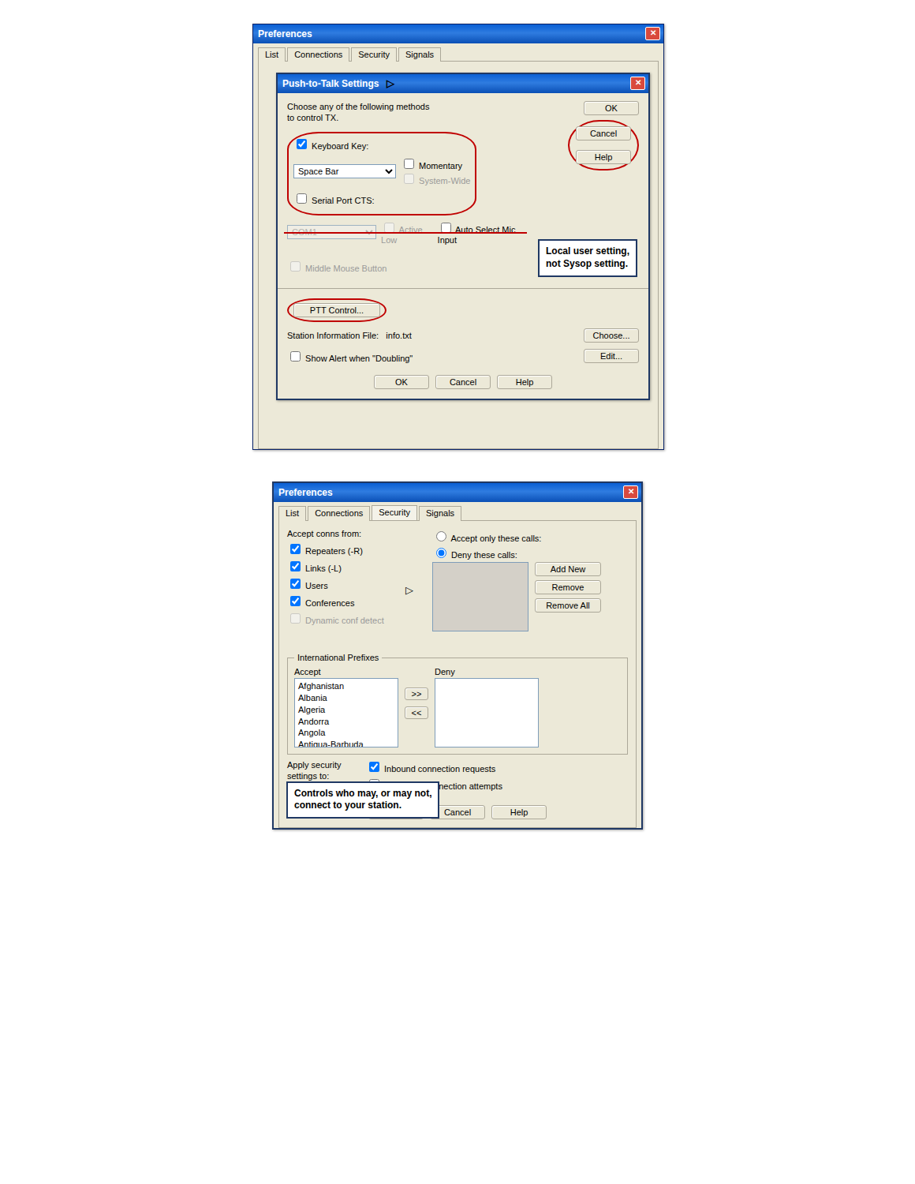Preferences ✕
List
Connections
Security
Signals
Push-to-Talk Settings ▷ ✕
Choose any of the following methods
to control TX.
Keyboard Key:
Space Bar
Momentary
System-Wide
Serial Port CTS:
COM1 Active Low Auto Select Mic Input
Middle Mouse Button
OK
Cancel
Help
Local user setting,
not Sysop setting.
PTT Control...
Station Information File: info.txt Choose...
Show Alert when "Doubling" Edit...
OK Cancel Help
Preferences ✕
List
Connections
Security
Signals
Accept conns from:
Repeaters (-R) Links (-L) Users Conferences Dynamic conf detect
Accept only these calls: Deny these calls:
Add New Remove Remove All
▷ International Prefixes
Accept
Afghanistan
Albania
Algeria
Andorra
Angola
Antigua-Barbuda
Argentina
>> <<
Deny
Apply security
settings to:
Inbound connection requests Outbound connection attempts
OK Cancel Help
Controls who may, or may not,
connect to your station.